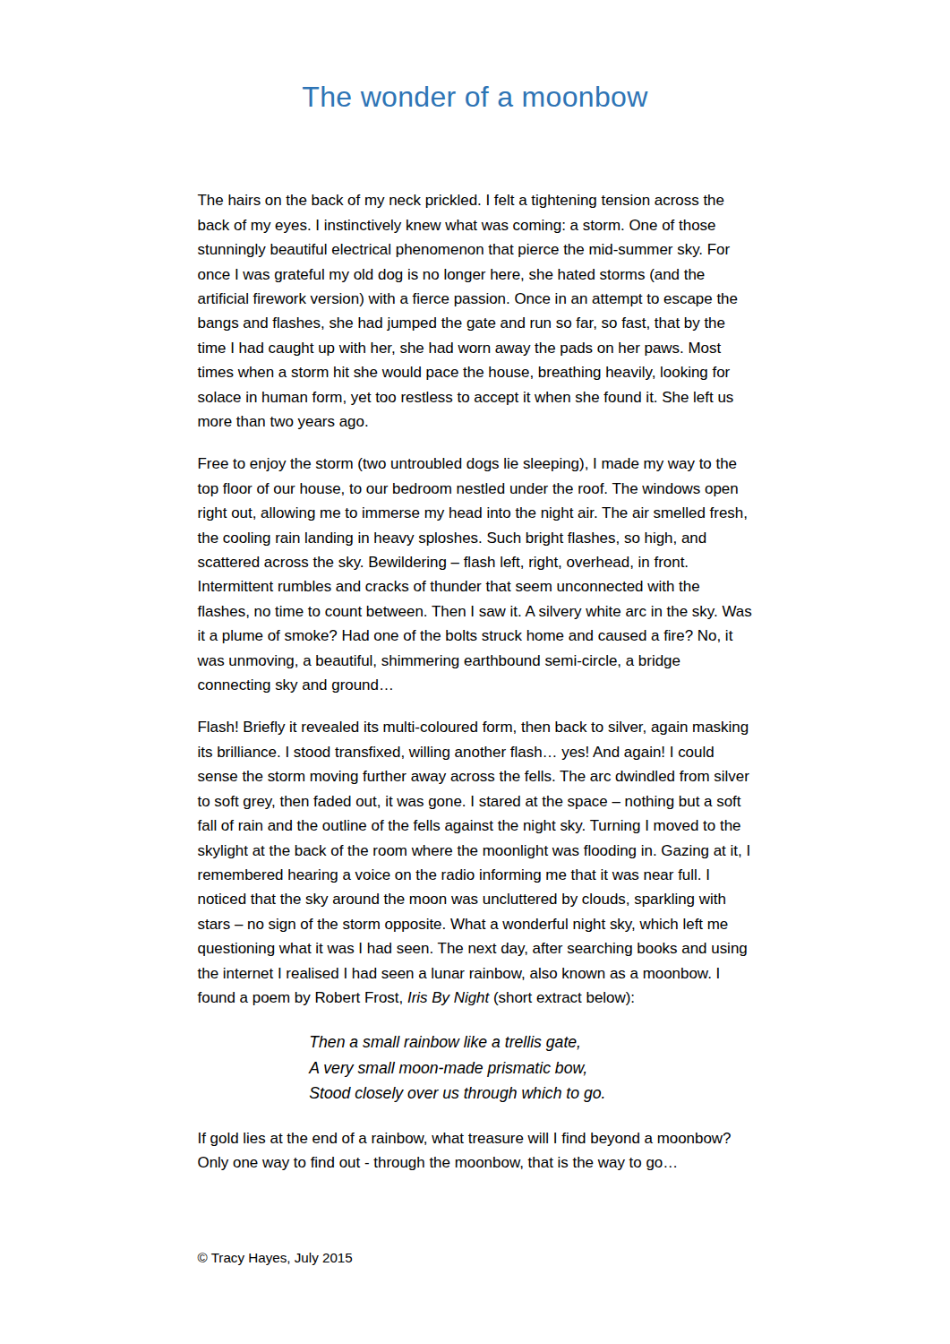The wonder of a moonbow
The hairs on the back of my neck prickled. I felt a tightening tension across the back of my eyes. I instinctively knew what was coming: a storm. One of those stunningly beautiful electrical phenomenon that pierce the mid-summer sky. For once I was grateful my old dog is no longer here, she hated storms (and the artificial firework version) with a fierce passion. Once in an attempt to escape the bangs and flashes, she had jumped the gate and run so far, so fast, that by the time I had caught up with her, she had worn away the pads on her paws. Most times when a storm hit she would pace the house, breathing heavily, looking for solace in human form, yet too restless to accept it when she found it. She left us more than two years ago.
Free to enjoy the storm (two untroubled dogs lie sleeping), I made my way to the top floor of our house, to our bedroom nestled under the roof. The windows open right out, allowing me to immerse my head into the night air. The air smelled fresh, the cooling rain landing in heavy sploshes. Such bright flashes, so high, and scattered across the sky. Bewildering – flash left, right, overhead, in front. Intermittent rumbles and cracks of thunder that seem unconnected with the flashes, no time to count between. Then I saw it. A silvery white arc in the sky. Was it a plume of smoke? Had one of the bolts struck home and caused a fire? No, it was unmoving, a beautiful, shimmering earthbound semi-circle, a bridge connecting sky and ground…
Flash! Briefly it revealed its multi-coloured form, then back to silver, again masking its brilliance. I stood transfixed, willing another flash… yes! And again! I could sense the storm moving further away across the fells. The arc dwindled from silver to soft grey, then faded out, it was gone. I stared at the space – nothing but a soft fall of rain and the outline of the fells against the night sky. Turning I moved to the skylight at the back of the room where the moonlight was flooding in. Gazing at it, I remembered hearing a voice on the radio informing me that it was near full. I noticed that the sky around the moon was uncluttered by clouds, sparkling with stars – no sign of the storm opposite. What a wonderful night sky, which left me questioning what it was I had seen. The next day, after searching books and using the internet I realised I had seen a lunar rainbow, also known as a moonbow. I found a poem by Robert Frost, Iris By Night (short extract below):
Then a small rainbow like a trellis gate, A very small moon-made prismatic bow, Stood closely over us through which to go.
If gold lies at the end of a rainbow, what treasure will I find beyond a moonbow? Only one way to find out - through the moonbow, that is the way to go…
© Tracy Hayes, July 2015